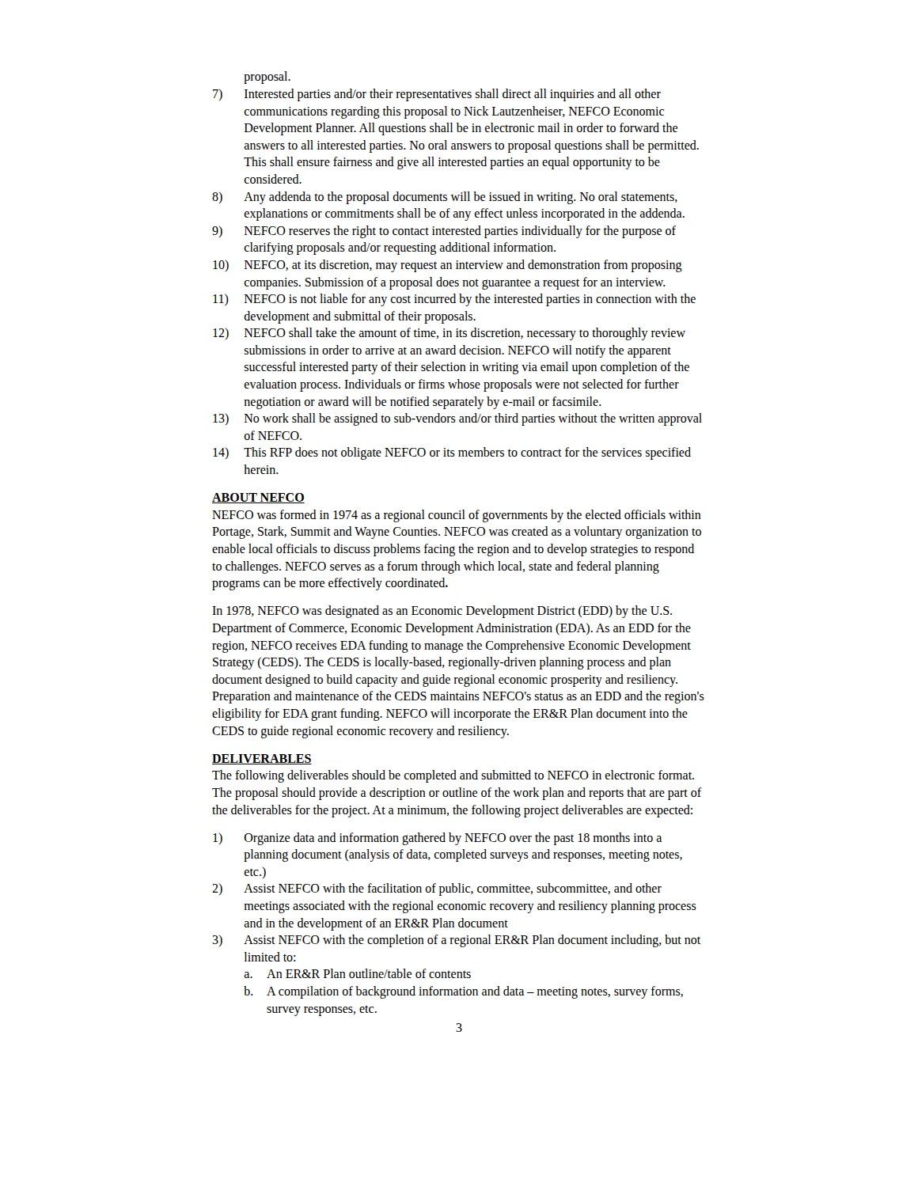proposal.
7) Interested parties and/or their representatives shall direct all inquiries and all other communications regarding this proposal to Nick Lautzenheiser, NEFCO Economic Development Planner. All questions shall be in electronic mail in order to forward the answers to all interested parties. No oral answers to proposal questions shall be permitted. This shall ensure fairness and give all interested parties an equal opportunity to be considered.
8) Any addenda to the proposal documents will be issued in writing. No oral statements, explanations or commitments shall be of any effect unless incorporated in the addenda.
9) NEFCO reserves the right to contact interested parties individually for the purpose of clarifying proposals and/or requesting additional information.
10) NEFCO, at its discretion, may request an interview and demonstration from proposing companies. Submission of a proposal does not guarantee a request for an interview.
11) NEFCO is not liable for any cost incurred by the interested parties in connection with the development and submittal of their proposals.
12) NEFCO shall take the amount of time, in its discretion, necessary to thoroughly review submissions in order to arrive at an award decision. NEFCO will notify the apparent successful interested party of their selection in writing via email upon completion of the evaluation process. Individuals or firms whose proposals were not selected for further negotiation or award will be notified separately by e-mail or facsimile.
13) No work shall be assigned to sub-vendors and/or third parties without the written approval of NEFCO.
14) This RFP does not obligate NEFCO or its members to contract for the services specified herein.
ABOUT NEFCO
NEFCO was formed in 1974 as a regional council of governments by the elected officials within Portage, Stark, Summit and Wayne Counties. NEFCO was created as a voluntary organization to enable local officials to discuss problems facing the region and to develop strategies to respond to challenges. NEFCO serves as a forum through which local, state and federal planning programs can be more effectively coordinated.
In 1978, NEFCO was designated as an Economic Development District (EDD) by the U.S. Department of Commerce, Economic Development Administration (EDA). As an EDD for the region, NEFCO receives EDA funding to manage the Comprehensive Economic Development Strategy (CEDS). The CEDS is locally-based, regionally-driven planning process and plan document designed to build capacity and guide regional economic prosperity and resiliency. Preparation and maintenance of the CEDS maintains NEFCO's status as an EDD and the region's eligibility for EDA grant funding. NEFCO will incorporate the ER&R Plan document into the CEDS to guide regional economic recovery and resiliency.
DELIVERABLES
The following deliverables should be completed and submitted to NEFCO in electronic format. The proposal should provide a description or outline of the work plan and reports that are part of the deliverables for the project. At a minimum, the following project deliverables are expected:
1) Organize data and information gathered by NEFCO over the past 18 months into a planning document (analysis of data, completed surveys and responses, meeting notes, etc.)
2) Assist NEFCO with the facilitation of public, committee, subcommittee, and other meetings associated with the regional economic recovery and resiliency planning process and in the development of an ER&R Plan document
3) Assist NEFCO with the completion of a regional ER&R Plan document including, but not limited to:
a. An ER&R Plan outline/table of contents
b. A compilation of background information and data – meeting notes, survey forms, survey responses, etc.
3